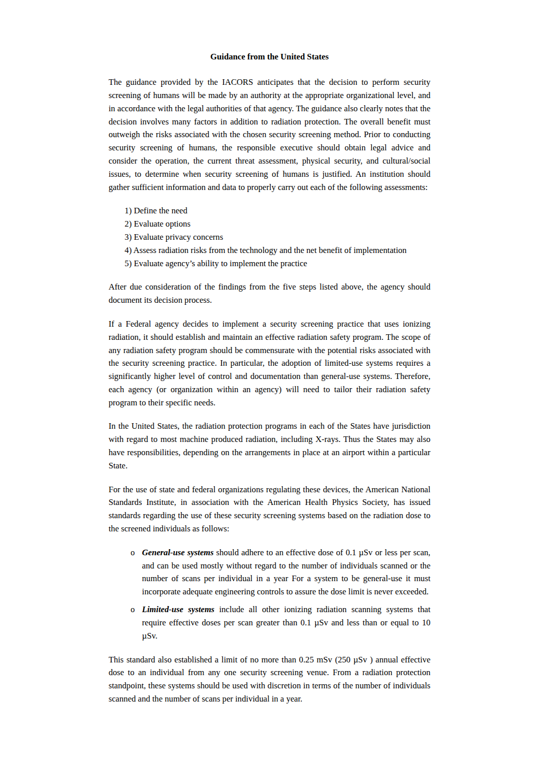Guidance from the United States
The guidance provided by the IACORS anticipates that the decision to perform security screening of humans will be made by an authority at the appropriate organizational level, and in accordance with the legal authorities of that agency. The guidance also clearly notes that the decision involves many factors in addition to radiation protection. The overall benefit must outweigh the risks associated with the chosen security screening method. Prior to conducting security screening of humans, the responsible executive should obtain legal advice and consider the operation, the current threat assessment, physical security, and cultural/social issues, to determine when security screening of humans is justified. An institution should gather sufficient information and data to properly carry out each of the following assessments:
1) Define the need
2) Evaluate options
3) Evaluate privacy concerns
4) Assess radiation risks from the technology and the net benefit of implementation
5) Evaluate agency’s ability to implement the practice
After due consideration of the findings from the five steps listed above, the agency should document its decision process.
If a Federal agency decides to implement a security screening practice that uses ionizing radiation, it should establish and maintain an effective radiation safety program. The scope of any radiation safety program should be commensurate with the potential risks associated with the security screening practice. In particular, the adoption of limited-use systems requires a significantly higher level of control and documentation than general-use systems. Therefore, each agency (or organization within an agency) will need to tailor their radiation safety program to their specific needs.
In the United States, the radiation protection programs in each of the States have jurisdiction with regard to most machine produced radiation, including X-rays. Thus the States may also have responsibilities, depending on the arrangements in place at an airport within a particular State.
For the use of state and federal organizations regulating these devices, the American National Standards Institute, in association with the American Health Physics Society, has issued standards regarding the use of these security screening systems based on the radiation dose to the screened individuals as follows:
General-use systems should adhere to an effective dose of 0.1 µSv or less per scan, and can be used mostly without regard to the number of individuals scanned or the number of scans per individual in a year For a system to be general-use it must incorporate adequate engineering controls to assure the dose limit is never exceeded.
Limited-use systems include all other ionizing radiation scanning systems that require effective doses per scan greater than 0.1 µSv and less than or equal to 10 µSv.
This standard also established a limit of no more than 0.25 mSv (250 µSv ) annual effective dose to an individual from any one security screening venue. From a radiation protection standpoint, these systems should be used with discretion in terms of the number of individuals scanned and the number of scans per individual in a year.